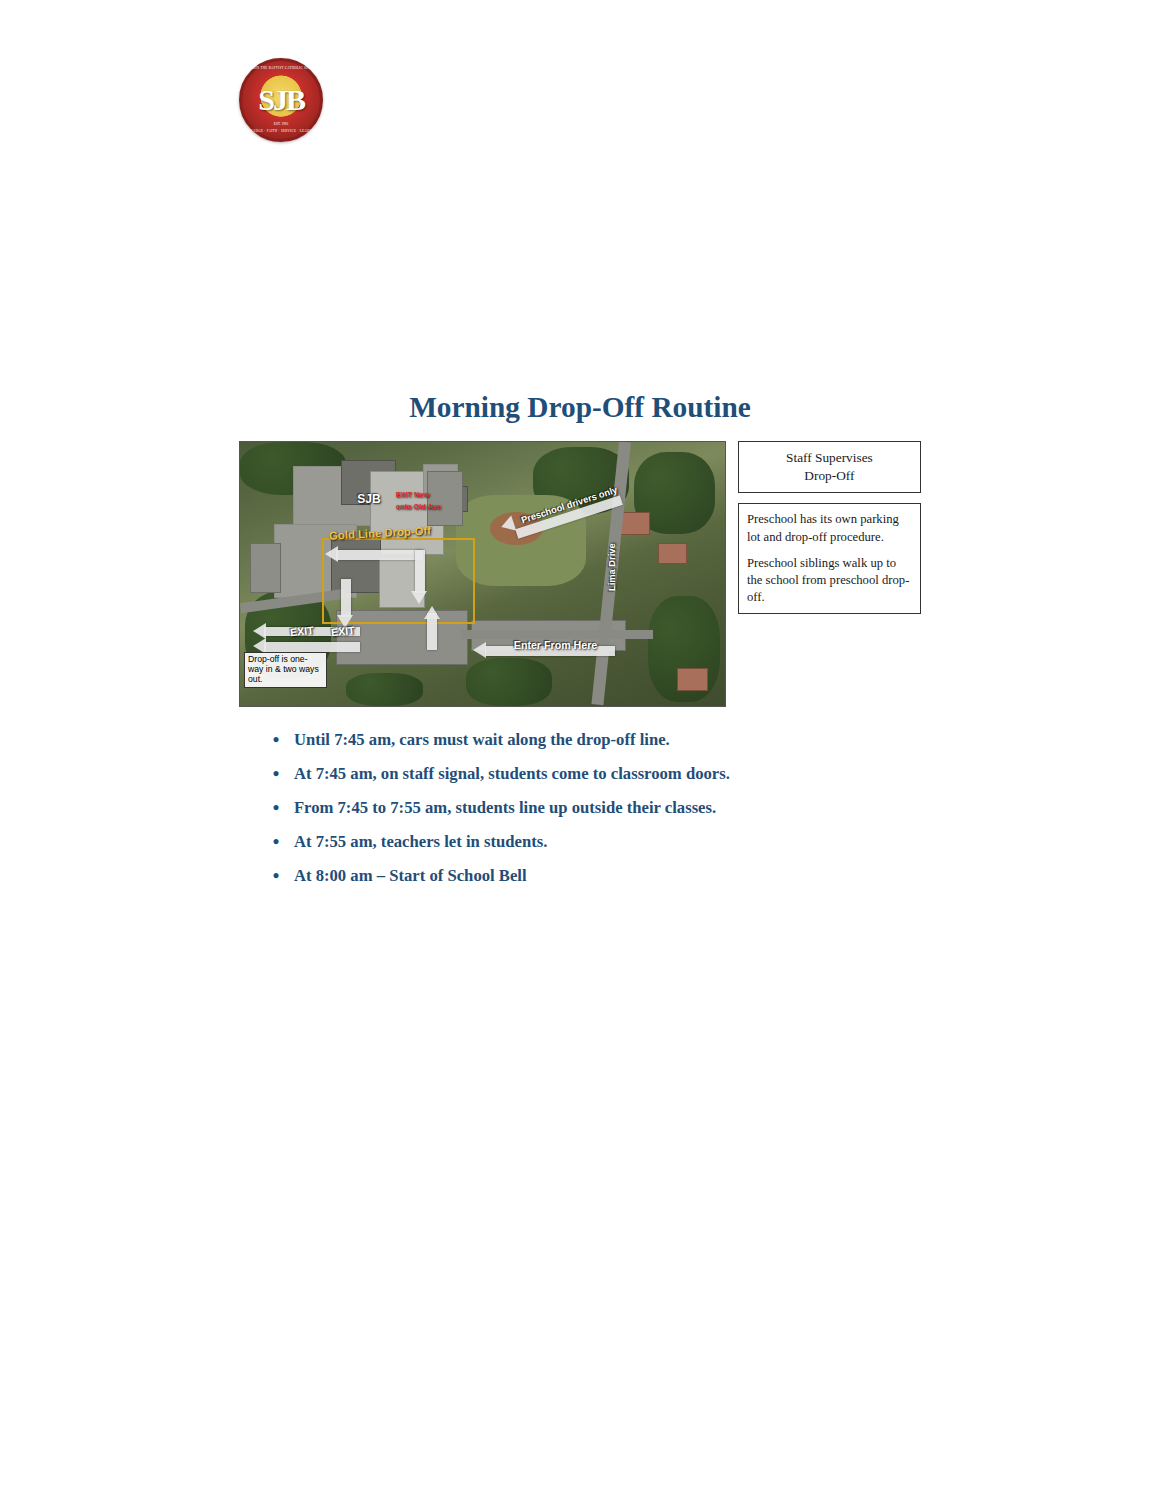ST. JOHN THE BAPTIST CATHOLIC SCHOOL SJB EST. 1961 KNOWLEDGE · FAITH · SERVICE · LEADERSHIP
Morning Drop-Off Routine
SJB EXIT New onto Old Ave Gold Line Drop-Off EXIT EXIT Enter From Here Preschool drivers only Lima Drive
Drop-off is one-way in & two ways out.
Staff Supervises
Drop-Off
Preschool has its own parking lot and drop-off procedure.
Preschool siblings walk up to the school from preschool drop-off.
Until 7:45 am, cars must wait along the drop-off line.
At 7:45 am, on staff signal, students come to classroom doors.
From 7:45 to 7:55 am, students line up outside their classes.
At 7:55 am, teachers let in students.
At 8:00 am – Start of School Bell